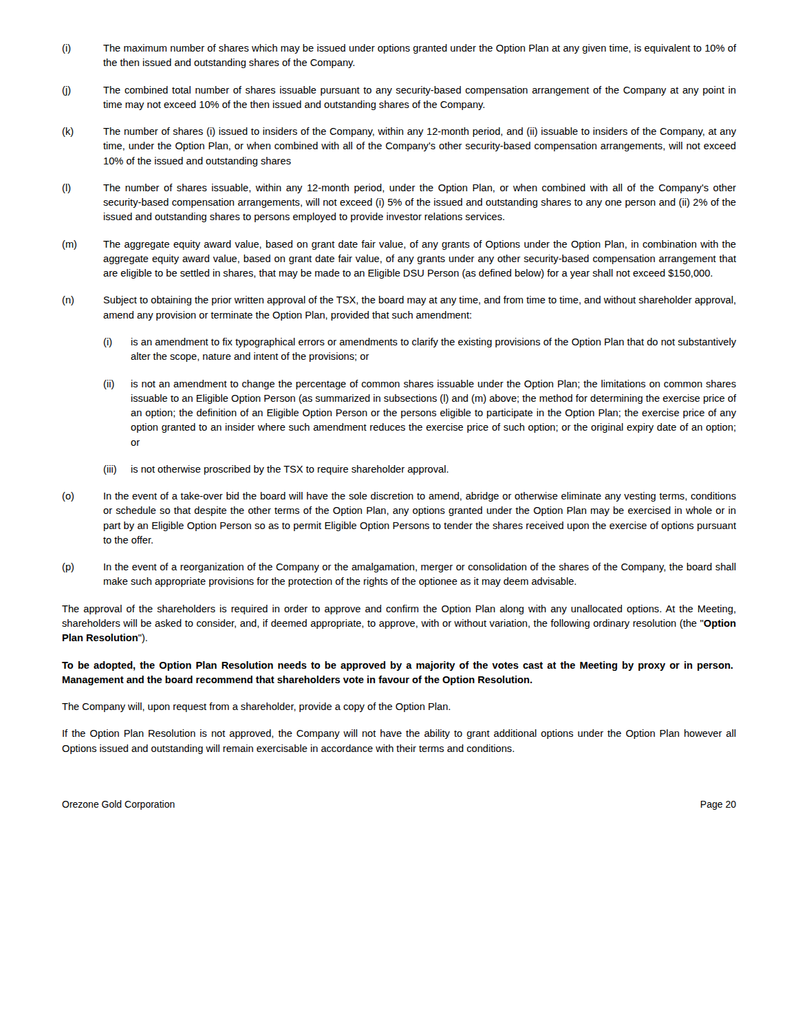(i)
The maximum number of shares which may be issued under options granted under the Option Plan at any given time, is equivalent to 10% of the then issued and outstanding shares of the Company.
(j)
The combined total number of shares issuable pursuant to any security-based compensation arrangement of the Company at any point in time may not exceed 10% of the then issued and outstanding shares of the Company.
(k)
The number of shares (i) issued to insiders of the Company, within any 12-month period, and (ii) issuable to insiders of the Company, at any time, under the Option Plan, or when combined with all of the Company's other security-based compensation arrangements, will not exceed 10% of the issued and outstanding shares
(l)
The number of shares issuable, within any 12-month period, under the Option Plan, or when combined with all of the Company's other security-based compensation arrangements, will not exceed (i) 5% of the issued and outstanding shares to any one person and (ii) 2% of the issued and outstanding shares to persons employed to provide investor relations services.
(m)
The aggregate equity award value, based on grant date fair value, of any grants of Options under the Option Plan, in combination with the aggregate equity award value, based on grant date fair value, of any grants under any other security-based compensation arrangement that are eligible to be settled in shares, that may be made to an Eligible DSU Person (as defined below) for a year shall not exceed $150,000.
(n)
Subject to obtaining the prior written approval of the TSX, the board may at any time, and from time to time, and without shareholder approval, amend any provision or terminate the Option Plan, provided that such amendment:
(i)
is an amendment to fix typographical errors or amendments to clarify the existing provisions of the Option Plan that do not substantively alter the scope, nature and intent of the provisions; or
(ii)
is not an amendment to change the percentage of common shares issuable under the Option Plan; the limitations on common shares issuable to an Eligible Option Person (as summarized in subsections (l) and (m) above; the method for determining the exercise price of an option; the definition of an Eligible Option Person or the persons eligible to participate in the Option Plan; the exercise price of any option granted to an insider where such amendment reduces the exercise price of such option; or the original expiry date of an option; or
(iii)
is not otherwise proscribed by the TSX to require shareholder approval.
(o)
In the event of a take-over bid the board will have the sole discretion to amend, abridge or otherwise eliminate any vesting terms, conditions or schedule so that despite the other terms of the Option Plan, any options granted under the Option Plan may be exercised in whole or in part by an Eligible Option Person so as to permit Eligible Option Persons to tender the shares received upon the exercise of options pursuant to the offer.
(p)
In the event of a reorganization of the Company or the amalgamation, merger or consolidation of the shares of the Company, the board shall make such appropriate provisions for the protection of the rights of the optionee as it may deem advisable.
The approval of the shareholders is required in order to approve and confirm the Option Plan along with any unallocated options. At the Meeting, shareholders will be asked to consider, and, if deemed appropriate, to approve, with or without variation, the following ordinary resolution (the "Option Plan Resolution").
To be adopted, the Option Plan Resolution needs to be approved by a majority of the votes cast at the Meeting by proxy or in person. Management and the board recommend that shareholders vote in favour of the Option Resolution.
The Company will, upon request from a shareholder, provide a copy of the Option Plan.
If the Option Plan Resolution is not approved, the Company will not have the ability to grant additional options under the Option Plan however all Options issued and outstanding will remain exercisable in accordance with their terms and conditions.
Orezone Gold Corporation
Page 20